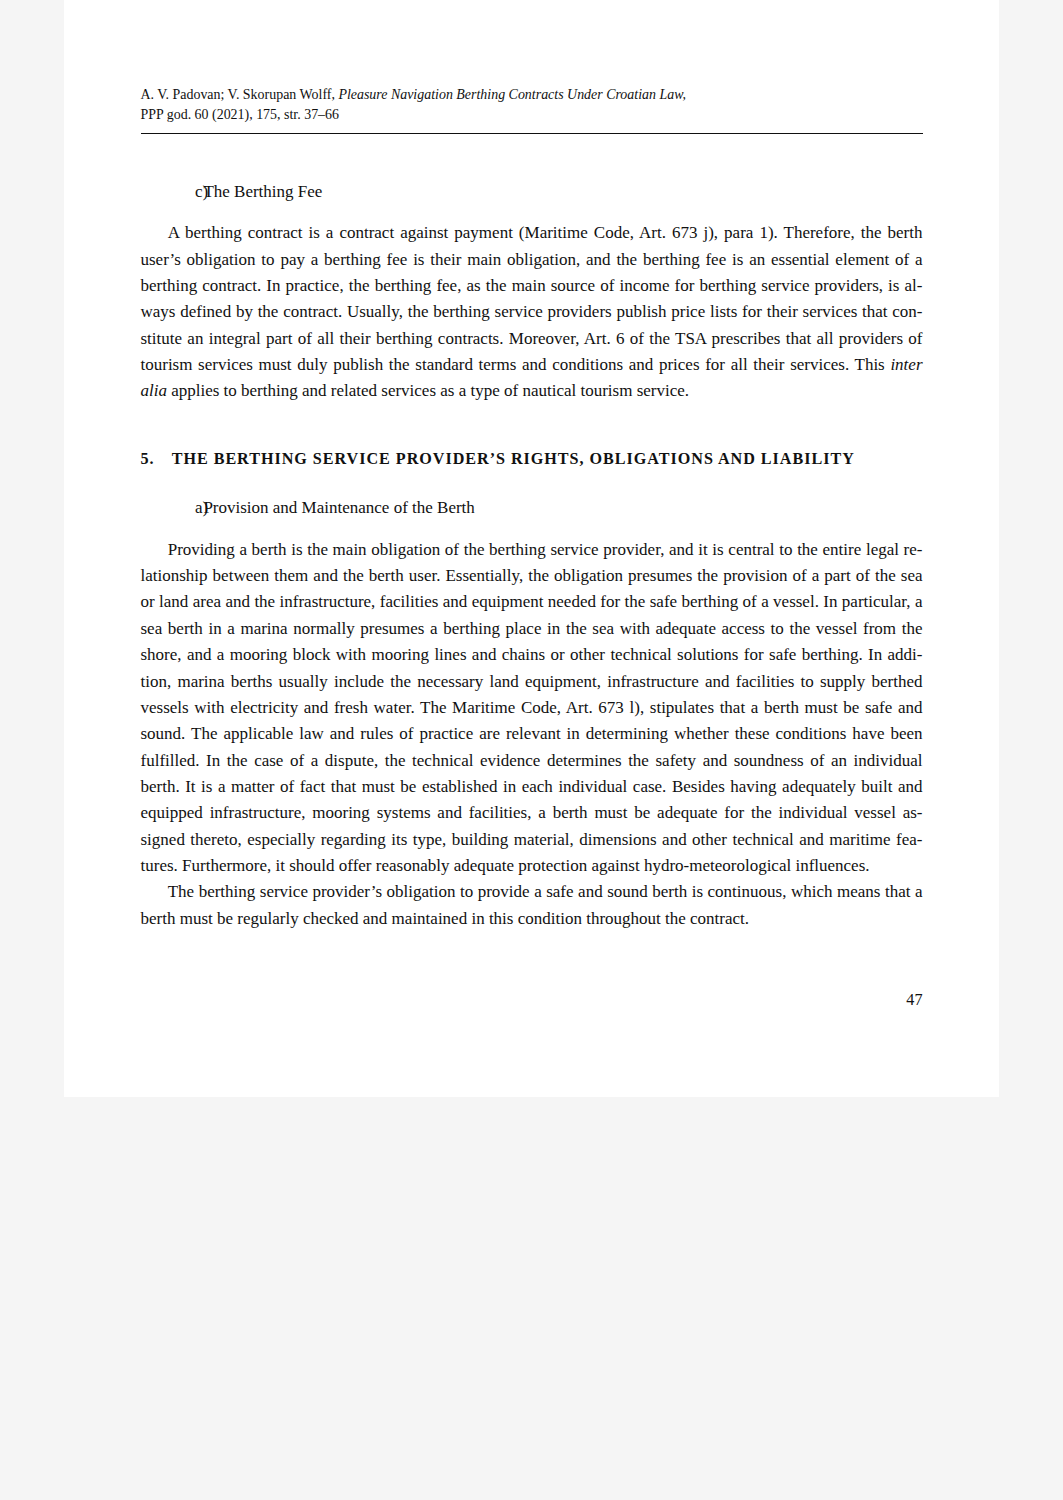A. V. Padovan; V. Skorupan Wolff, Pleasure Navigation Berthing Contracts Under Croatian Law,
PPP god. 60 (2021), 175, str. 37–66
c) The Berthing Fee
A berthing contract is a contract against payment (Maritime Code, Art. 673 j), para 1). Therefore, the berth user’s obligation to pay a berthing fee is their main obligation, and the berthing fee is an essential element of a berthing contract. In practice, the berthing fee, as the main source of income for berthing service providers, is always defined by the contract. Usually, the berthing service providers publish price lists for their services that constitute an integral part of all their berthing contracts. Moreover, Art. 6 of the TSA prescribes that all providers of tourism services must duly publish the standard terms and conditions and prices for all their services. This inter alia applies to berthing and related services as a type of nautical tourism service.
5. The Berthing Service Provider’s Rights, Obligations and Liability
a) Provision and Maintenance of the Berth
Providing a berth is the main obligation of the berthing service provider, and it is central to the entire legal relationship between them and the berth user. Essentially, the obligation presumes the provision of a part of the sea or land area and the infrastructure, facilities and equipment needed for the safe berthing of a vessel. In particular, a sea berth in a marina normally presumes a berthing place in the sea with adequate access to the vessel from the shore, and a mooring block with mooring lines and chains or other technical solutions for safe berthing. In addition, marina berths usually include the necessary land equipment, infrastructure and facilities to supply berthed vessels with electricity and fresh water. The Maritime Code, Art. 673 l), stipulates that a berth must be safe and sound. The applicable law and rules of practice are relevant in determining whether these conditions have been fulfilled. In the case of a dispute, the technical evidence determines the safety and soundness of an individual berth. It is a matter of fact that must be established in each individual case. Besides having adequately built and equipped infrastructure, mooring systems and facilities, a berth must be adequate for the individual vessel assigned thereto, especially regarding its type, building material, dimensions and other technical and maritime features. Furthermore, it should offer reasonably adequate protection against hydro-meteorological influences.
The berthing service provider’s obligation to provide a safe and sound berth is continuous, which means that a berth must be regularly checked and maintained in this condition throughout the contract.
47